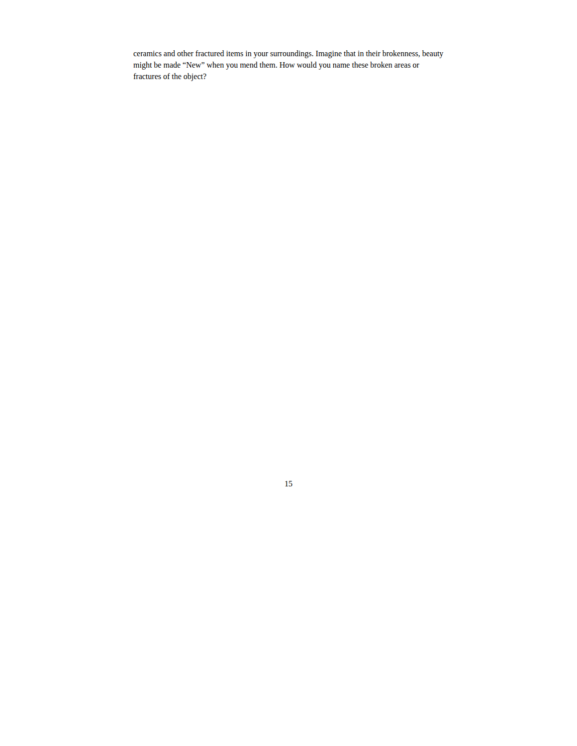ceramics and other fractured items in your surroundings. Imagine that in their brokenness, beauty might be made “New” when you mend them. How would you name these broken areas or fractures of the object?
15